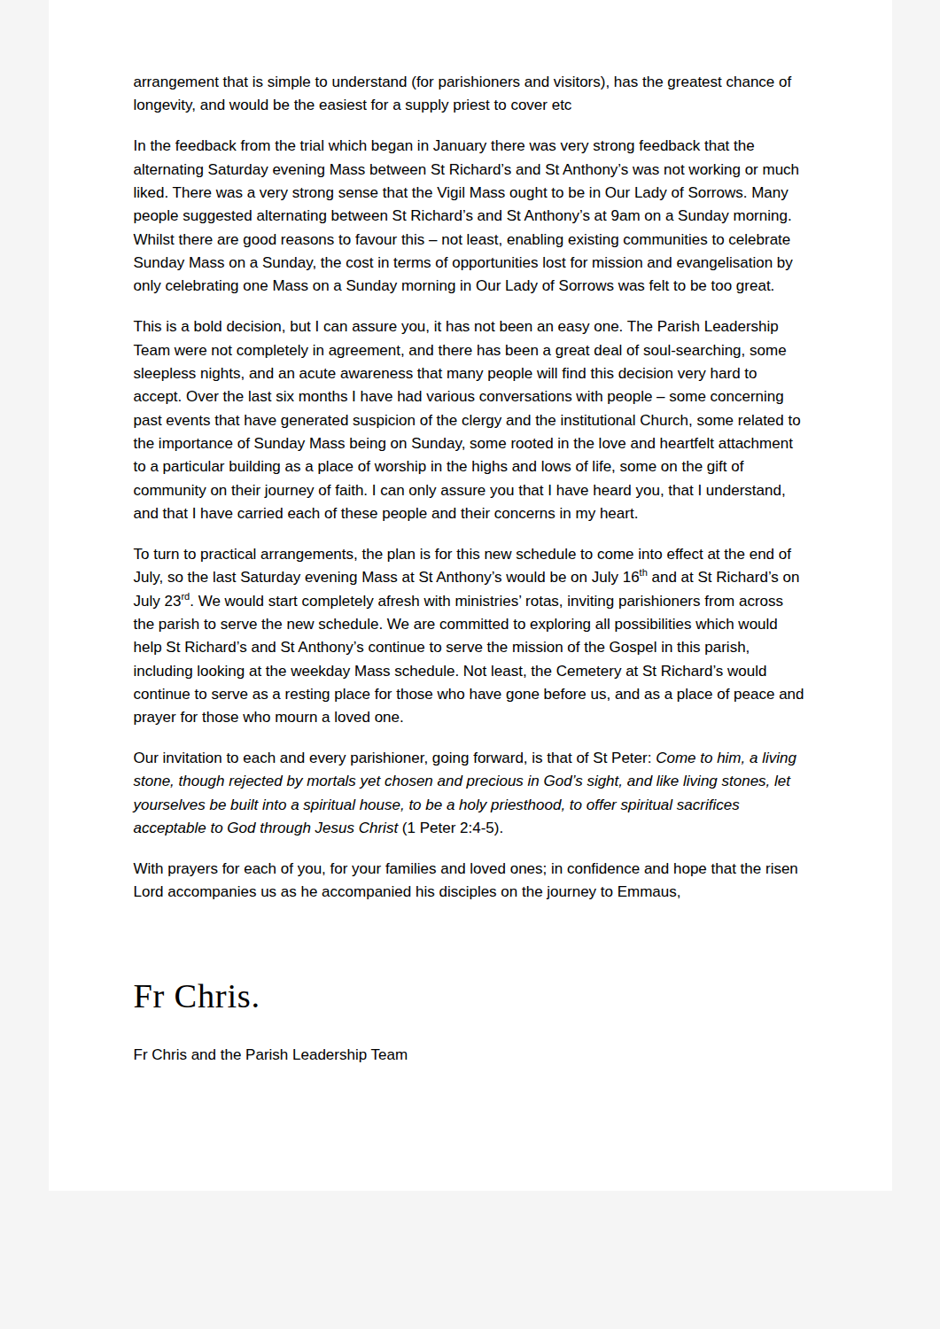arrangement that is simple to understand (for parishioners and visitors), has the greatest chance of longevity, and would be the easiest for a supply priest to cover etc
In the feedback from the trial which began in January there was very strong feedback that the alternating Saturday evening Mass between St Richard’s and St Anthony’s was not working or much liked. There was a very strong sense that the Vigil Mass ought to be in Our Lady of Sorrows. Many people suggested alternating between St Richard’s and St Anthony’s at 9am on a Sunday morning. Whilst there are good reasons to favour this – not least, enabling existing communities to celebrate Sunday Mass on a Sunday, the cost in terms of opportunities lost for mission and evangelisation by only celebrating one Mass on a Sunday morning in Our Lady of Sorrows was felt to be too great.
This is a bold decision, but I can assure you, it has not been an easy one. The Parish Leadership Team were not completely in agreement, and there has been a great deal of soul-searching, some sleepless nights, and an acute awareness that many people will find this decision very hard to accept. Over the last six months I have had various conversations with people – some concerning past events that have generated suspicion of the clergy and the institutional Church, some related to the importance of Sunday Mass being on Sunday, some rooted in the love and heartfelt attachment to a particular building as a place of worship in the highs and lows of life, some on the gift of community on their journey of faith. I can only assure you that I have heard you, that I understand, and that I have carried each of these people and their concerns in my heart.
To turn to practical arrangements, the plan is for this new schedule to come into effect at the end of July, so the last Saturday evening Mass at St Anthony’s would be on July 16th and at St Richard’s on July 23rd. We would start completely afresh with ministries’ rotas, inviting parishioners from across the parish to serve the new schedule. We are committed to exploring all possibilities which would help St Richard’s and St Anthony’s continue to serve the mission of the Gospel in this parish, including looking at the weekday Mass schedule. Not least, the Cemetery at St Richard’s would continue to serve as a resting place for those who have gone before us, and as a place of peace and prayer for those who mourn a loved one.
Our invitation to each and every parishioner, going forward, is that of St Peter: Come to him, a living stone, though rejected by mortals yet chosen and precious in God’s sight, and like living stones, let yourselves be built into a spiritual house, to be a holy priesthood, to offer spiritual sacrifices acceptable to God through Jesus Christ (1 Peter 2:4-5).
With prayers for each of you, for your families and loved ones; in confidence and hope that the risen Lord accompanies us as he accompanied his disciples on the journey to Emmaus,
Fr Chris.
Fr Chris and the Parish Leadership Team